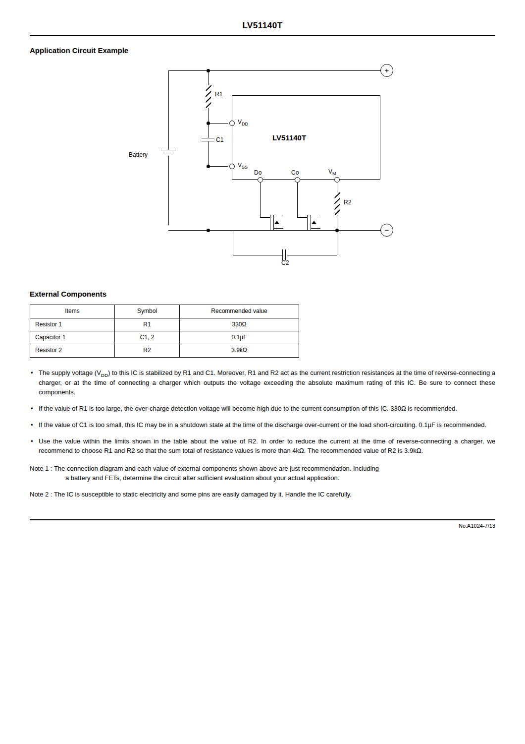LV51140T
Application Circuit Example
+
R1
Battery
C1
LV51140T
VDD
VSS
Do
Co
VM
R2
−
C2
External Components
| Items | Symbol | Recommended value |
| --- | --- | --- |
| Resistor 1 | R1 | 330Ω |
| Capacitor 1 | C1, 2 | 0.1µF |
| Resistor 2 | R2 | 3.9kΩ |
The supply voltage (VDD) to this IC is stabilized by R1 and C1. Moreover, R1 and R2 act as the current restriction resistances at the time of reverse-connecting a charger, or at the time of connecting a charger which outputs the voltage exceeding the absolute maximum rating of this IC. Be sure to connect these components.
If the value of R1 is too large, the over-charge detection voltage will become high due to the current consumption of this IC. 330Ω is recommended.
If the value of C1 is too small, this IC may be in a shutdown state at the time of the discharge over-current or the load short-circuiting. 0.1µF is recommended.
Use the value within the limits shown in the table about the value of R2. In order to reduce the current at the time of reverse-connecting a charger, we recommend to choose R1 and R2 so that the sum total of resistance values is more than 4kΩ. The recommended value of R2 is 3.9kΩ.
Note 1 : The connection diagram and each value of external components shown above are just recommendation. Including a battery and FETs, determine the circuit after sufficient evaluation about your actual application.
Note 2 : The IC is susceptible to static electricity and some pins are easily damaged by it. Handle the IC carefully.
No.A1024-7/13